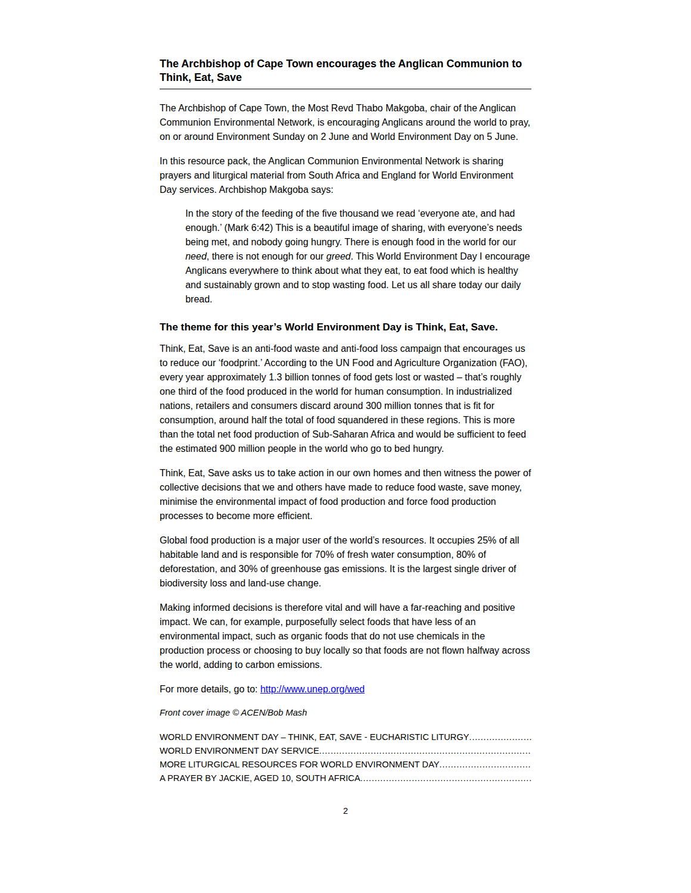The Archbishop of Cape Town encourages the Anglican Communion to Think, Eat, Save
The Archbishop of Cape Town, the Most Revd Thabo Makgoba, chair of the Anglican Communion Environmental Network, is encouraging Anglicans around the world to pray, on or around Environment Sunday on 2 June and World Environment Day on 5 June.
In this resource pack, the Anglican Communion Environmental Network is sharing prayers and liturgical material from South Africa and England for World Environment Day services. Archbishop Makgoba says:
In the story of the feeding of the five thousand we read ‘everyone ate, and had enough.’ (Mark 6:42) This is a beautiful image of sharing, with everyone’s needs being met, and nobody going hungry. There is enough food in the world for our need, there is not enough for our greed. This World Environment Day I encourage Anglicans everywhere to think about what they eat, to eat food which is healthy and sustainably grown and to stop wasting food. Let us all share today our daily bread.
The theme for this year’s World Environment Day is Think, Eat, Save.
Think, Eat, Save is an anti-food waste and anti-food loss campaign that encourages us to reduce our ‘foodprint.’ According to the UN Food and Agriculture Organization (FAO), every year approximately 1.3 billion tonnes of food gets lost or wasted – that’s roughly one third of the food produced in the world for human consumption. In industrialized nations, retailers and consumers discard around 300 million tonnes that is fit for consumption, around half the total of food squandered in these regions. This is more than the total net food production of Sub-Saharan Africa and would be sufficient to feed the estimated 900 million people in the world who go to bed hungry.
Think, Eat, Save asks us to take action in our own homes and then witness the power of collective decisions that we and others have made to reduce food waste, save money, minimise the environmental impact of food production and force food production processes to become more efficient.
Global food production is a major user of the world’s resources. It occupies 25% of all habitable land and is responsible for 70% of fresh water consumption, 80% of deforestation, and 30% of greenhouse gas emissions. It is the largest single driver of biodiversity loss and land-use change.
Making informed decisions is therefore vital and will have a far-reaching and positive impact. We can, for example, purposefully select foods that have less of an environmental impact, such as organic foods that do not use chemicals in the production process or choosing to buy locally so that foods are not flown halfway across the world, adding to carbon emissions.
For more details, go to: http://www.unep.org/wed
Front cover image © ACEN/Bob Mash
WORLD ENVIRONMENT DAY – THINK, EAT, SAVE - EUCHARISTIC LITURGY............................................................. 3 WORLD ENVIRONMENT DAY SERVICE....................................................................................................................... 6 MORE LITURGICAL RESOURCES FOR WORLD ENVIRONMENT DAY............................................................................ 9 A PRAYER BY JACKIE, AGED 10, SOUTH AFRICA.................................................................................................... 12
2